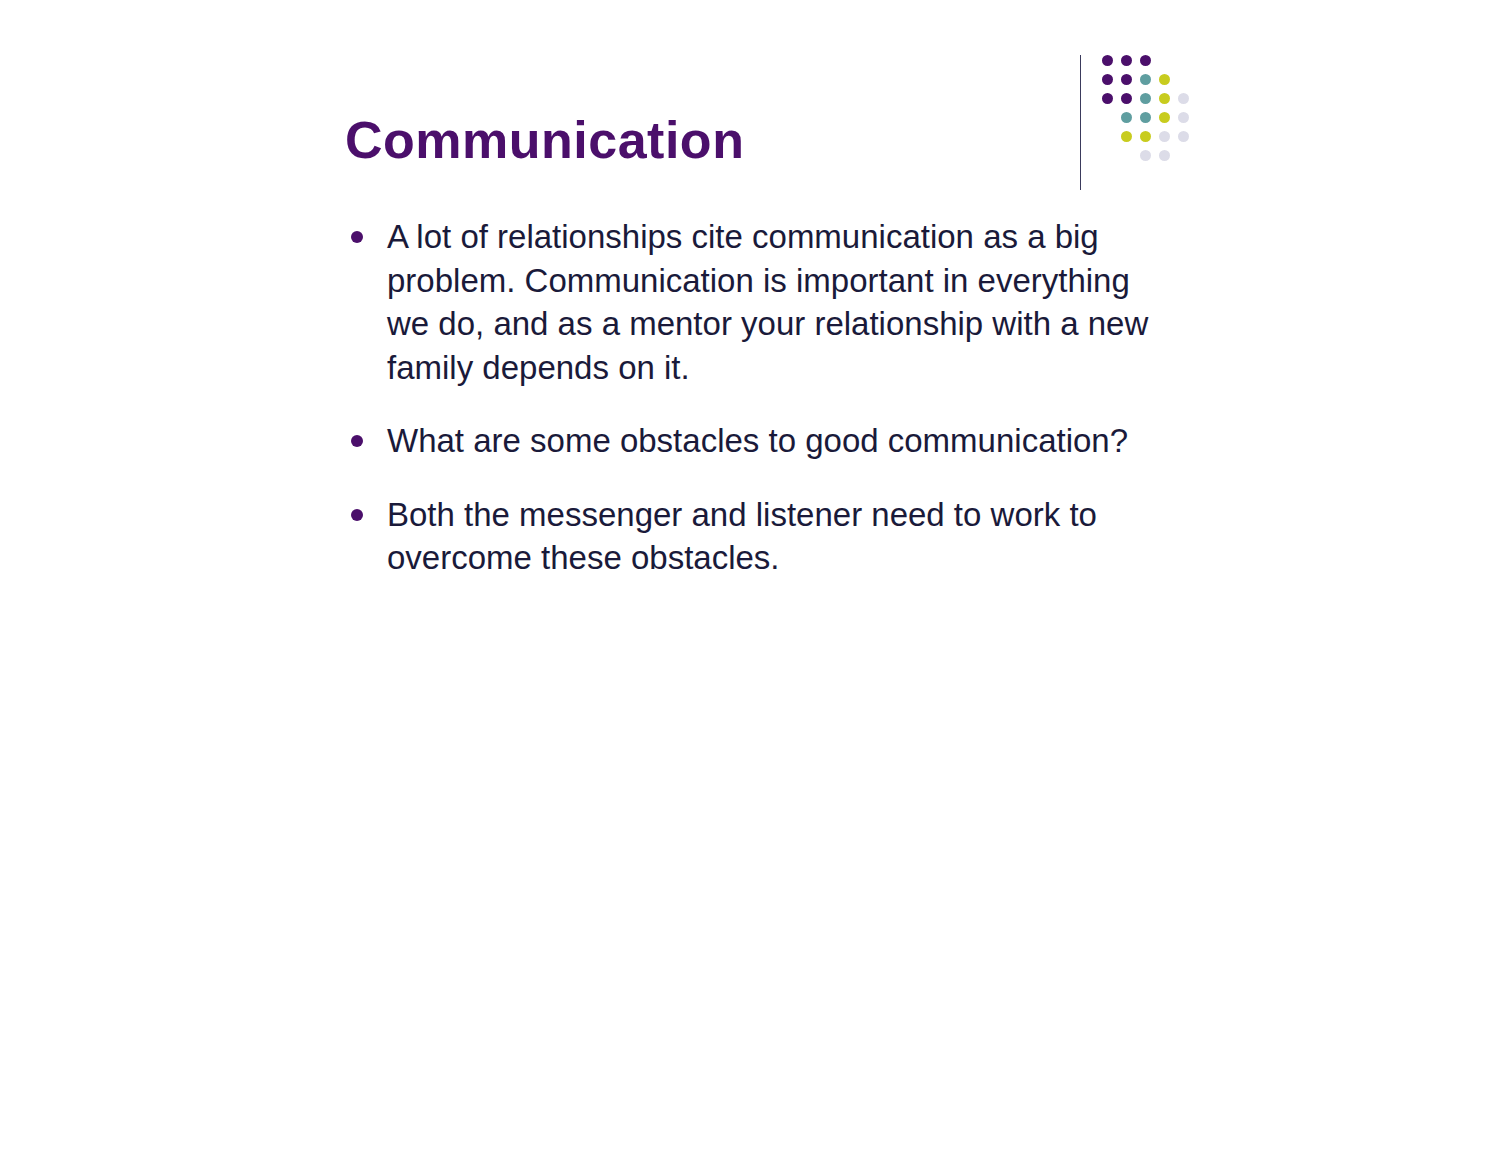Communication
A lot of relationships cite communication as a big problem. Communication is important in everything we do, and as a mentor your relationship with a new family depends on it.
What are some obstacles to good communication?
Both the messenger and listener need to work to overcome these obstacles.